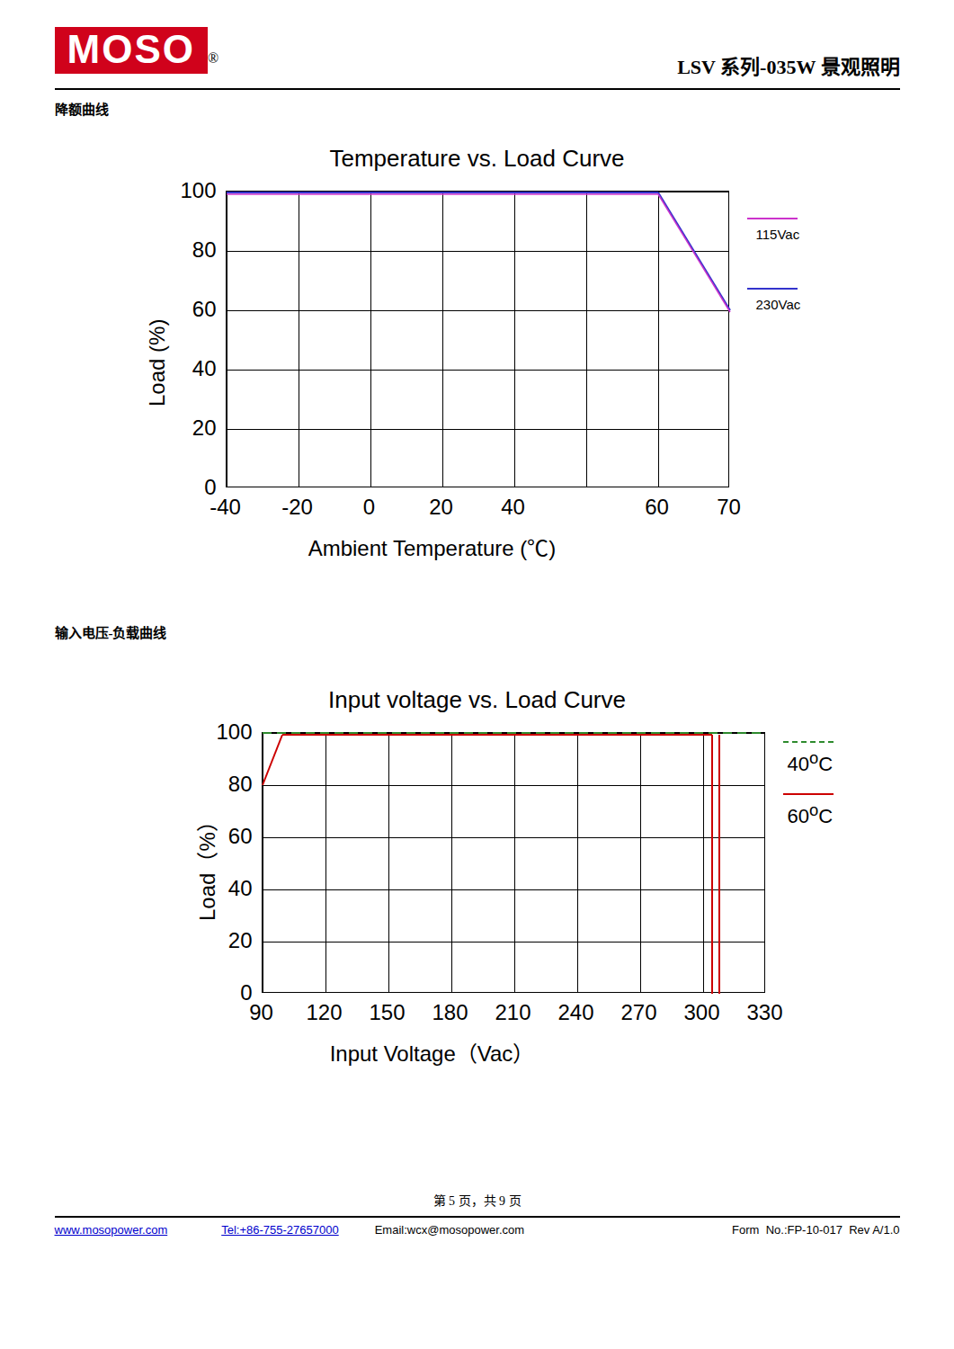MOSO®
LSV 系列-035W 景观照明
降额曲线
Temperature vs. Load Curve
Load (%)
100
80
60
40
20
0
-40
-20
0
20
40
60
70
Ambient Temperature (℃)
115Vac
230Vac
输入电压-负载曲线
Input voltage vs. Load Curve
Load（%）
100
80
60
40
20
0
90
120
150
180
210
240
270
300
330
Input Voltage（Vac）
40oC
60oC
第 5 页，共 9 页
www.mosopower.com
Tel:+86-755-27657000 Email:wcx@mosopower.com
Form No.:FP-10-017 Rev A/1.0